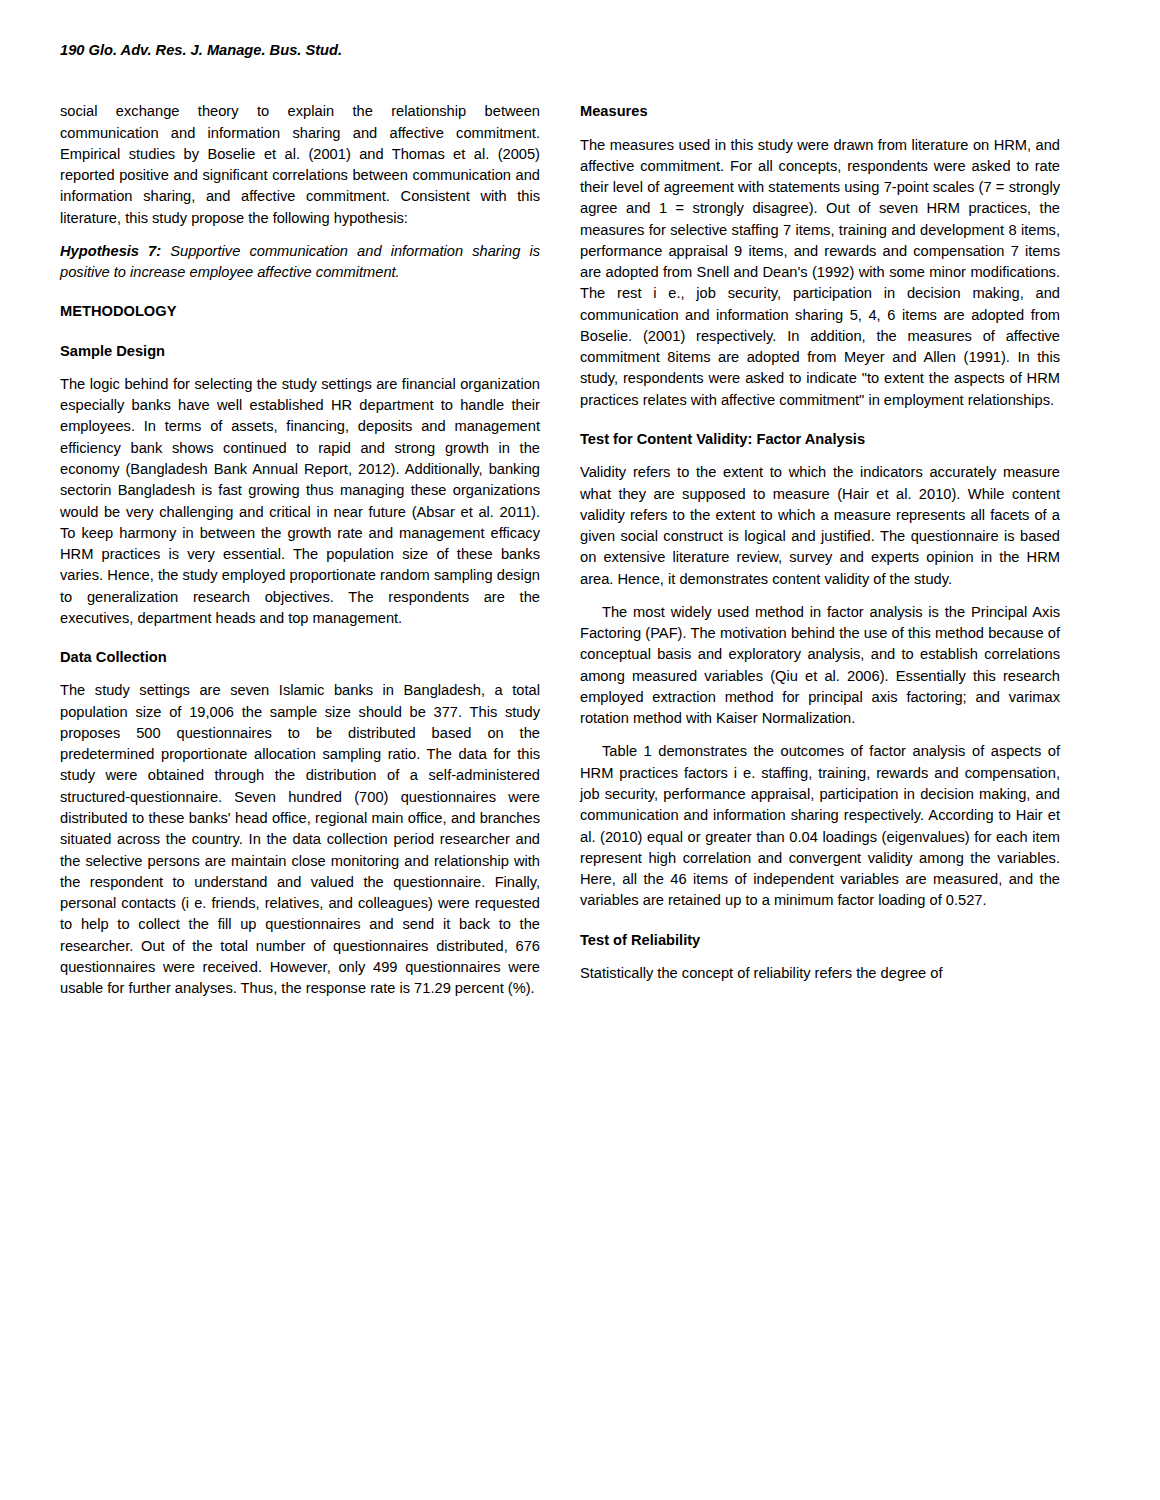190 Glo. Adv. Res. J. Manage. Bus. Stud.
social exchange theory to explain the relationship between communication and information sharing and affective commitment. Empirical studies by Boselie et al. (2001) and Thomas et al. (2005) reported positive and significant correlations between communication and information sharing, and affective commitment. Consistent with this literature, this study propose the following hypothesis:
Hypothesis 7: Supportive communication and information sharing is positive to increase employee affective commitment.
METHODOLOGY
Sample Design
The logic behind for selecting the study settings are financial organization especially banks have well established HR department to handle their employees. In terms of assets, financing, deposits and management efficiency bank shows continued to rapid and strong growth in the economy (Bangladesh Bank Annual Report, 2012). Additionally, banking sectorin Bangladesh is fast growing thus managing these organizations would be very challenging and critical in near future (Absar et al. 2011). To keep harmony in between the growth rate and management efficacy HRM practices is very essential. The population size of these banks varies. Hence, the study employed proportionate random sampling design to generalization research objectives. The respondents are the executives, department heads and top management.
Data Collection
The study settings are seven Islamic banks in Bangladesh, a total population size of 19,006 the sample size should be 377. This study proposes 500 questionnaires to be distributed based on the predetermined proportionate allocation sampling ratio. The data for this study were obtained through the distribution of a self-administered structured-questionnaire. Seven hundred (700) questionnaires were distributed to these banks' head office, regional main office, and branches situated across the country. In the data collection period researcher and the selective persons are maintain close monitoring and relationship with the respondent to understand and valued the questionnaire. Finally, personal contacts (i e. friends, relatives, and colleagues) were requested to help to collect the fill up questionnaires and send it back to the researcher. Out of the total number of questionnaires distributed, 676 questionnaires were received. However, only 499 questionnaires were usable for further analyses. Thus, the response rate is 71.29 percent (%).
Measures
The measures used in this study were drawn from literature on HRM, and affective commitment. For all concepts, respondents were asked to rate their level of agreement with statements using 7-point scales (7 = strongly agree and 1 = strongly disagree). Out of seven HRM practices, the measures for selective staffing 7 items, training and development 8 items, performance appraisal 9 items, and rewards and compensation 7 items are adopted from Snell and Dean's (1992) with some minor modifications. The rest i e., job security, participation in decision making, and communication and information sharing 5, 4, 6 items are adopted from Boselie. (2001) respectively. In addition, the measures of affective commitment 8items are adopted from Meyer and Allen (1991). In this study, respondents were asked to indicate "to extent the aspects of HRM practices relates with affective commitment" in employment relationships.
Test for Content Validity: Factor Analysis
Validity refers to the extent to which the indicators accurately measure what they are supposed to measure (Hair et al. 2010). While content validity refers to the extent to which a measure represents all facets of a given social construct is logical and justified. The questionnaire is based on extensive literature review, survey and experts opinion in the HRM area. Hence, it demonstrates content validity of the study.
The most widely used method in factor analysis is the Principal Axis Factoring (PAF). The motivation behind the use of this method because of conceptual basis and exploratory analysis, and to establish correlations among measured variables (Qiu et al. 2006). Essentially this research employed extraction method for principal axis factoring; and varimax rotation method with Kaiser Normalization.
Table 1 demonstrates the outcomes of factor analysis of aspects of HRM practices factors i e. staffing, training, rewards and compensation, job security, performance appraisal, participation in decision making, and communication and information sharing respectively. According to Hair et al. (2010) equal or greater than 0.04 loadings (eigenvalues) for each item represent high correlation and convergent validity among the variables. Here, all the 46 items of independent variables are measured, and the variables are retained up to a minimum factor loading of 0.527.
Test of Reliability
Statistically the concept of reliability refers the degree of